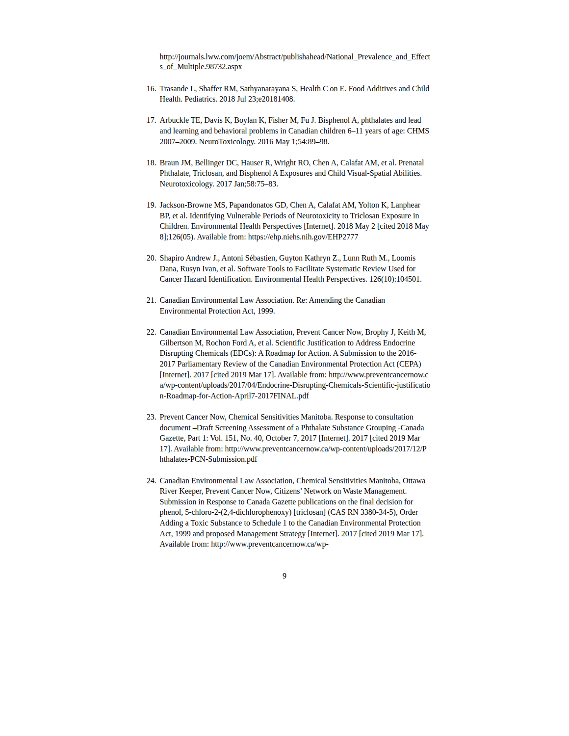http://journals.lww.com/joem/Abstract/publishahead/National_Prevalence_and_Effects_of_Multiple.98732.aspx
Trasande L, Shaffer RM, Sathyanarayana S, Health C on E. Food Additives and Child Health. Pediatrics. 2018 Jul 23;e20181408.
Arbuckle TE, Davis K, Boylan K, Fisher M, Fu J. Bisphenol A, phthalates and lead and learning and behavioral problems in Canadian children 6–11 years of age: CHMS 2007–2009. NeuroToxicology. 2016 May 1;54:89–98.
Braun JM, Bellinger DC, Hauser R, Wright RO, Chen A, Calafat AM, et al. Prenatal Phthalate, Triclosan, and Bisphenol A Exposures and Child Visual-Spatial Abilities. Neurotoxicology. 2017 Jan;58:75–83.
Jackson-Browne MS, Papandonatos GD, Chen A, Calafat AM, Yolton K, Lanphear BP, et al. Identifying Vulnerable Periods of Neurotoxicity to Triclosan Exposure in Children. Environmental Health Perspectives [Internet]. 2018 May 2 [cited 2018 May 8];126(05). Available from: https://ehp.niehs.nih.gov/EHP2777
Shapiro Andrew J., Antoni Sébastien, Guyton Kathryn Z., Lunn Ruth M., Loomis Dana, Rusyn Ivan, et al. Software Tools to Facilitate Systematic Review Used for Cancer Hazard Identification. Environmental Health Perspectives. 126(10):104501.
Canadian Environmental Law Association. Re: Amending the Canadian Environmental Protection Act, 1999.
Canadian Environmental Law Association, Prevent Cancer Now, Brophy J, Keith M, Gilbertson M, Rochon Ford A, et al. Scientific Justification to Address Endocrine Disrupting Chemicals (EDCs): A Roadmap for Action. A Submission to the 2016-2017 Parliamentary Review of the Canadian Environmental Protection Act (CEPA) [Internet]. 2017 [cited 2019 Mar 17]. Available from: http://www.preventcancernow.ca/wp-content/uploads/2017/04/Endocrine-Disrupting-Chemicals-Scientific-justification-Roadmap-for-Action-April7-2017FINAL.pdf
Prevent Cancer Now, Chemical Sensitivities Manitoba. Response to consultation document –Draft Screening Assessment of a Phthalate Substance Grouping -Canada Gazette, Part 1: Vol. 151, No. 40, October 7, 2017 [Internet]. 2017 [cited 2019 Mar 17]. Available from: http://www.preventcancernow.ca/wp-content/uploads/2017/12/Phthalates-PCN-Submission.pdf
Canadian Environmental Law Association, Chemical Sensitivities Manitoba, Ottawa River Keeper, Prevent Cancer Now, Citizens’ Network on Waste Management. Submission in Response to Canada Gazette publications on the final decision for phenol, 5-chloro-2-(2,4-dichlorophenoxy) [triclosan] (CAS RN 3380-34-5), Order Adding a Toxic Substance to Schedule 1 to the Canadian Environmental Protection Act, 1999 and proposed Management Strategy [Internet]. 2017 [cited 2019 Mar 17]. Available from: http://www.preventcancernow.ca/wp-
9